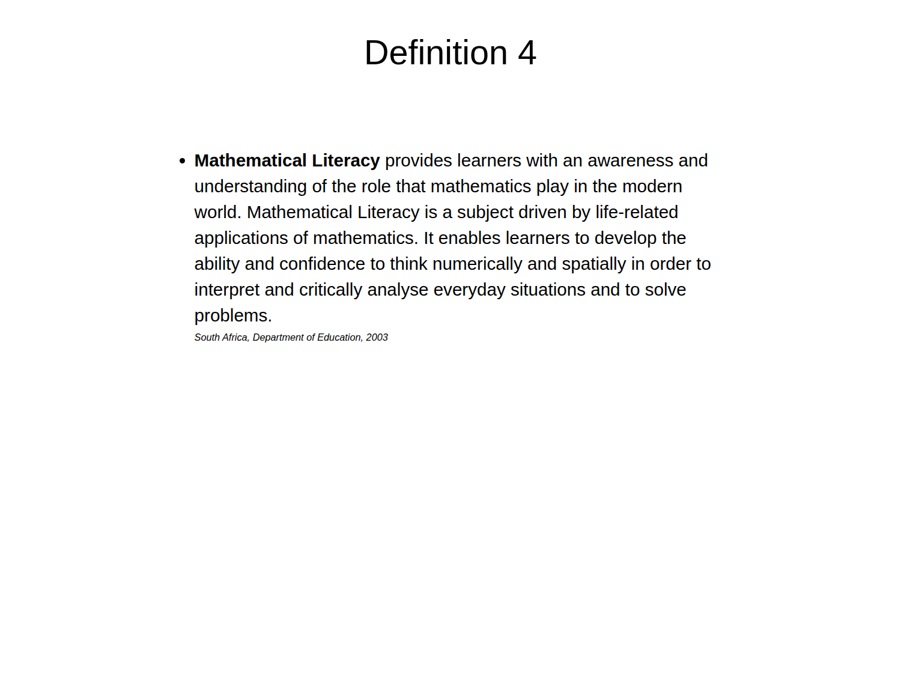Definition 4
Mathematical Literacy provides learners with an awareness and understanding of the role that mathematics play in the modern world. Mathematical Literacy is a subject driven by life-related applications of mathematics. It enables learners to develop the ability and confidence to think numerically and spatially in order to interpret and critically analyse everyday situations and to solve problems. South Africa, Department of Education, 2003